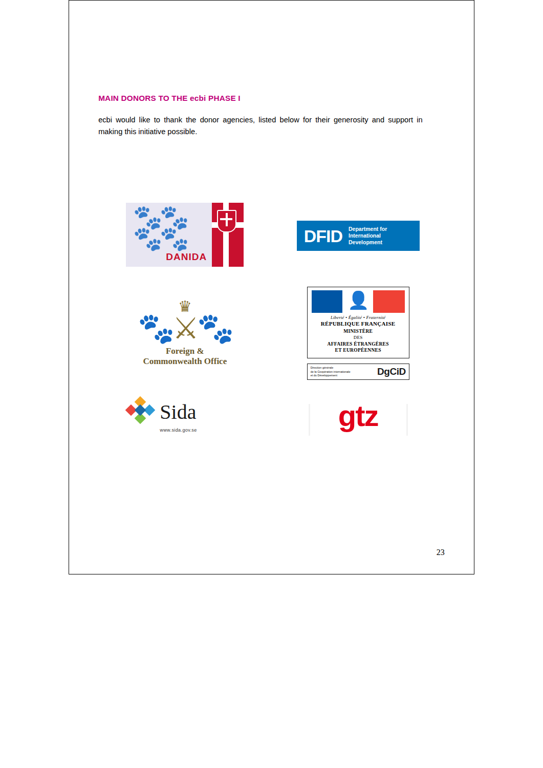MAIN DONORS TO THE ecbi PHASE I
ecbi would like to thank the donor agencies, listed below for their generosity and support in making this initiative possible.
| 🐾 🐾 🐾 🐾 DANIDA | DFID Department for International Development |
| ♛ 🐾⚔🐾 Foreign & Commonwealth Office | 👤 Liberté • Égalité • Fraternité RÉPUBLIQUE FRANÇAISE MINISTÈRE DES AFFAIRES ÉTRANGÈRES ET EUROPÉENNES Direction générale de la Coopération internationale et du Développement DgCiD |
| Sida www.sida.gov.se | gtz |
23